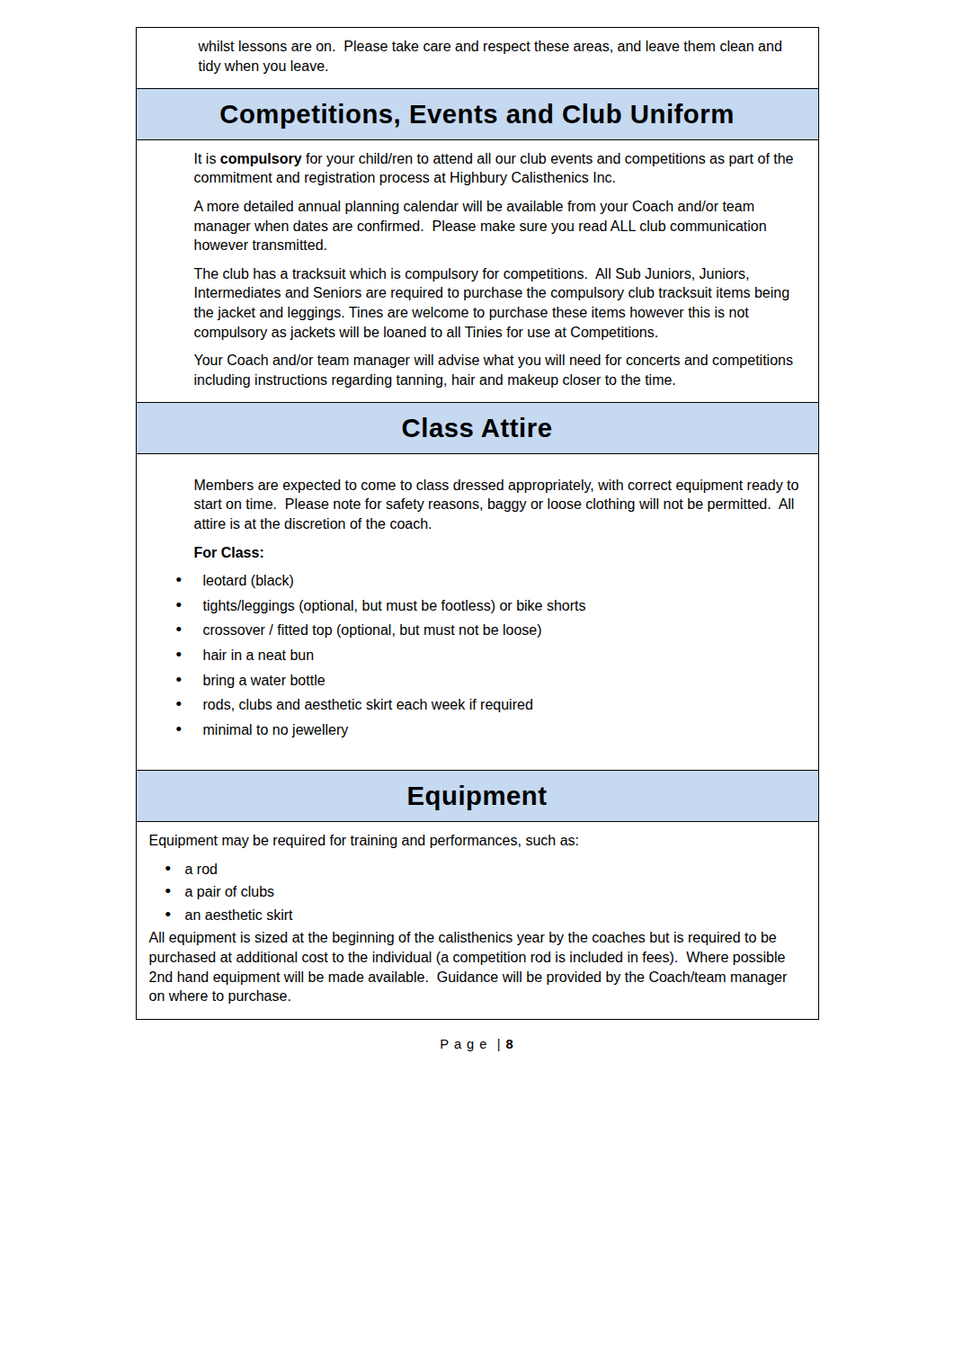whilst lessons are on. Please take care and respect these areas, and leave them clean and tidy when you leave.
Competitions, Events and Club Uniform
It is compulsory for your child/ren to attend all our club events and competitions as part of the commitment and registration process at Highbury Calisthenics Inc.
A more detailed annual planning calendar will be available from your Coach and/or team manager when dates are confirmed. Please make sure you read ALL club communication however transmitted.
The club has a tracksuit which is compulsory for competitions. All Sub Juniors, Juniors, Intermediates and Seniors are required to purchase the compulsory club tracksuit items being the jacket and leggings. Tines are welcome to purchase these items however this is not compulsory as jackets will be loaned to all Tinies for use at Competitions.
Your Coach and/or team manager will advise what you will need for concerts and competitions including instructions regarding tanning, hair and makeup closer to the time.
Class Attire
Members are expected to come to class dressed appropriately, with correct equipment ready to start on time. Please note for safety reasons, baggy or loose clothing will not be permitted. All attire is at the discretion of the coach.
For Class:
leotard (black)
tights/leggings (optional, but must be footless) or bike shorts
crossover / fitted top (optional, but must not be loose)
hair in a neat bun
bring a water bottle
rods, clubs and aesthetic skirt each week if required
minimal to no jewellery
Equipment
Equipment may be required for training and performances, such as:
a rod
a pair of clubs
an aesthetic skirt
All equipment is sized at the beginning of the calisthenics year by the coaches but is required to be purchased at additional cost to the individual (a competition rod is included in fees). Where possible 2nd hand equipment will be made available. Guidance will be provided by the Coach/team manager on where to purchase.
P a g e | 8